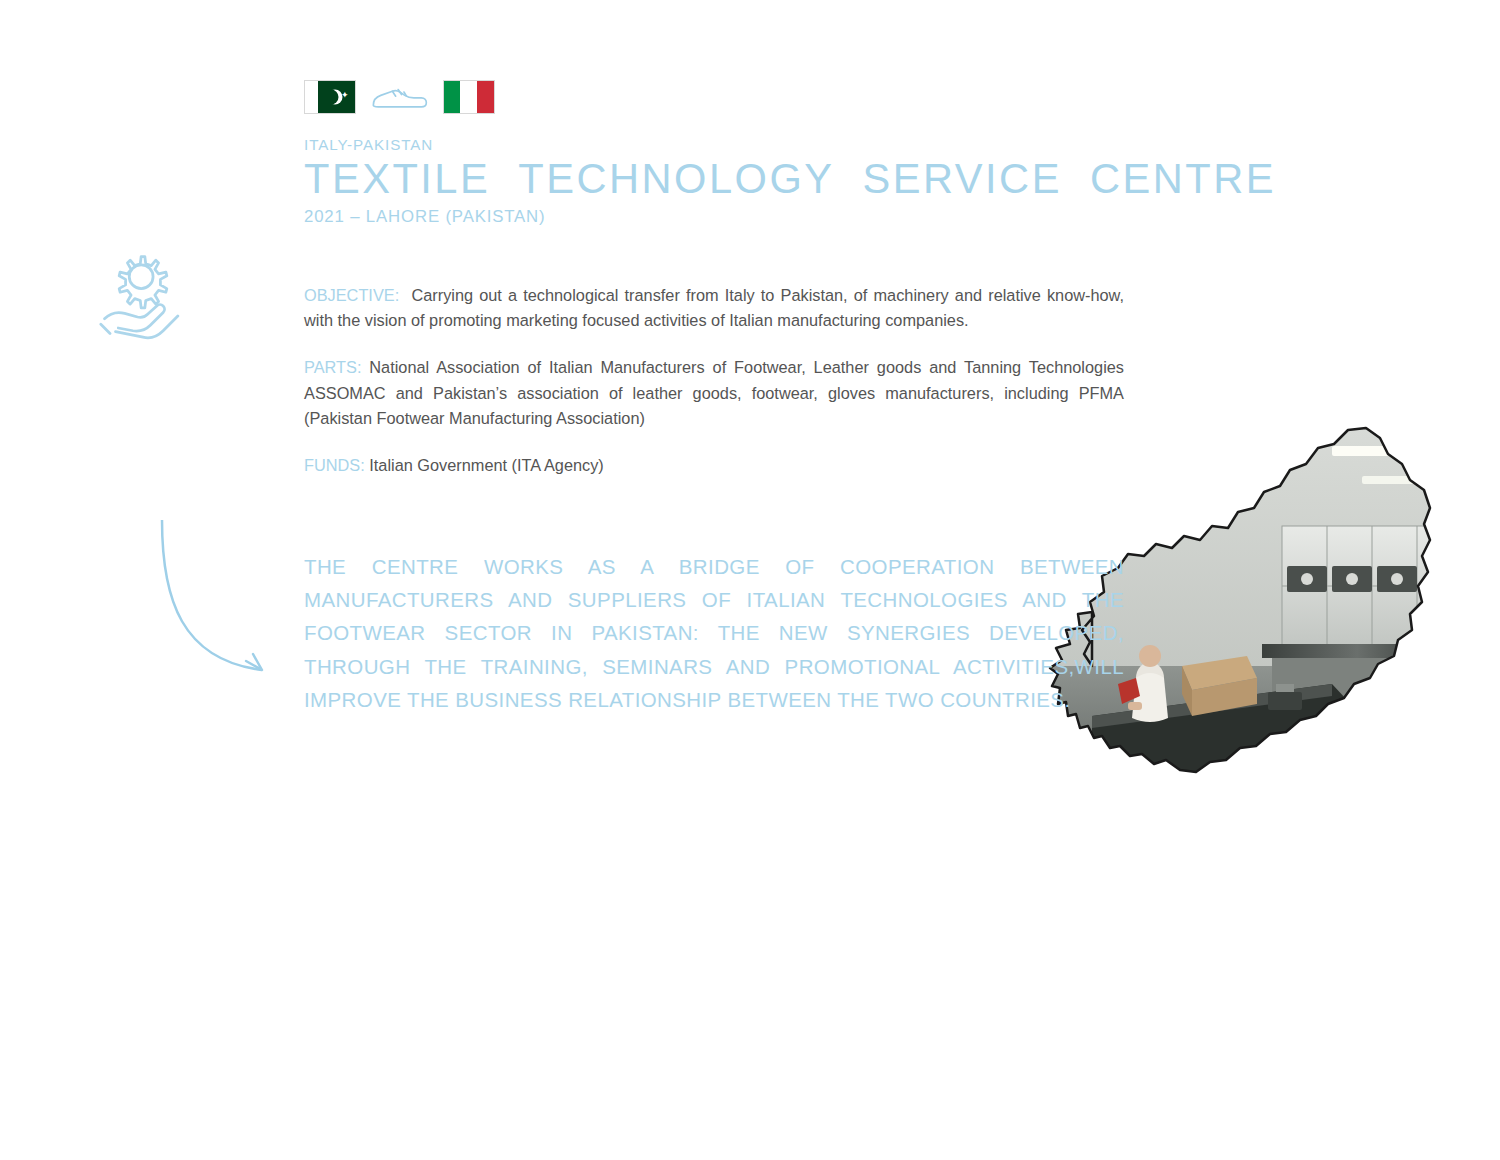✦
ITALY-PAKISTAN
TEXTILE TECHNOLOGY SERVICE CENTRE
2021 – LAHORE (PAKISTAN)
OBJECTIVE: Carrying out a technological transfer from Italy to Pakistan, of machinery and relative know-how, with the vision of promoting marketing focused activities of Italian manufacturing companies.
PARTS: National Association of Italian Manufacturers of Footwear, Leather goods and Tanning Technologies ASSOMAC and Pakistan’s association of leather goods, footwear, gloves manufacturers, including PFMA (Pakistan Footwear Manufacturing Association)
FUNDS: Italian Government (ITA Agency)
The centre works as a bridge of cooperation between manufacturers and suppliers of Italian technologies and the footwear sector in Pakistan: the new synergies developed, through the training, seminars and promotional activities,will improve the business relationship between the two countries.